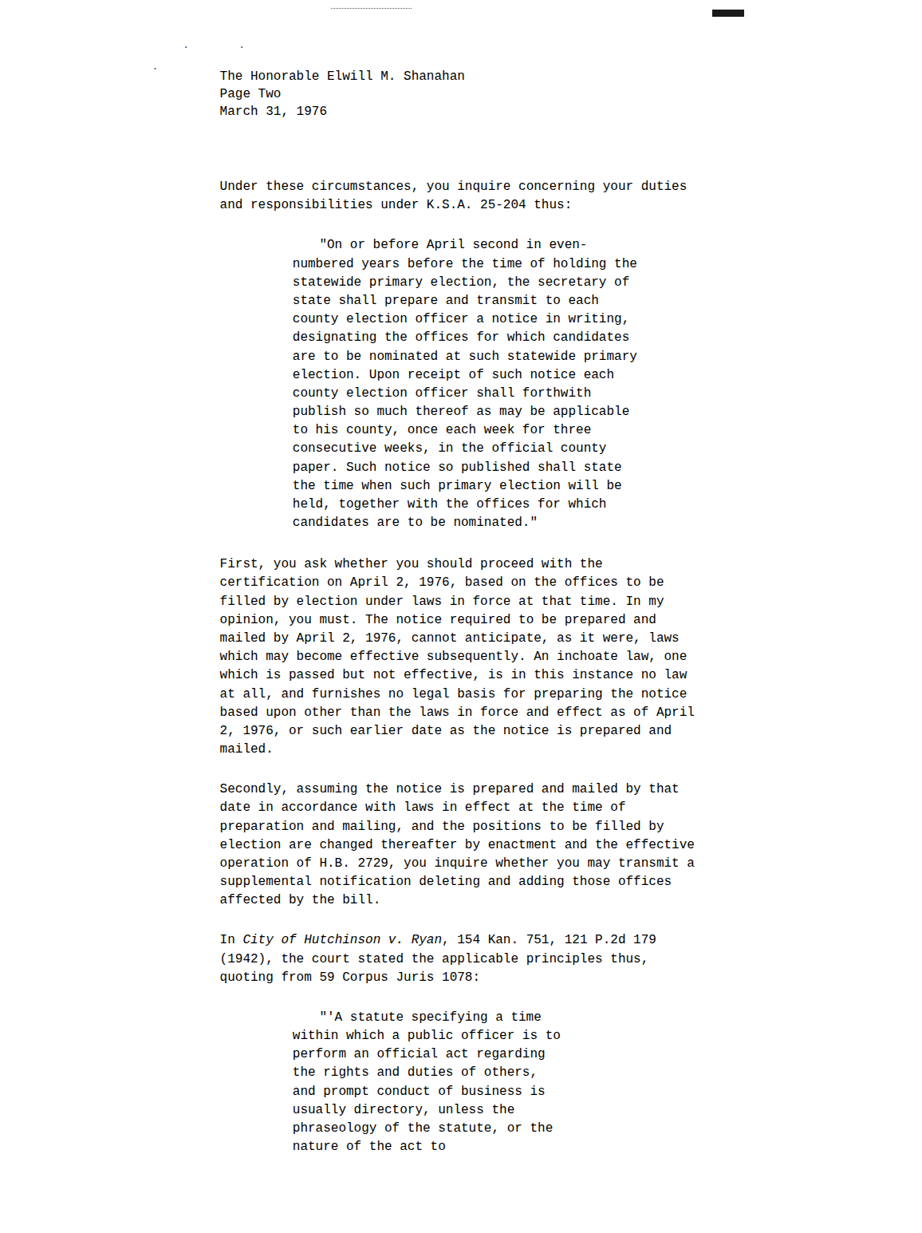.
.
.
The Honorable Elwill M. Shanahan Page Two March 31, 1976
Under these circumstances, you inquire concerning your duties and responsibilities under K.S.A. 25-204 thus:
"On or before April second in even-numbered years before the time of holding the statewide primary election, the secretary of state shall prepare and transmit to each county election officer a notice in writing, designating the offices for which candidates are to be nominated at such statewide primary election. Upon receipt of such notice each county election officer shall forthwith publish so much thereof as may be applicable to his county, once each week for three consecutive weeks, in the official county paper. Such notice so published shall state the time when such primary election will be held, together with the offices for which candidates are to be nominated."
First, you ask whether you should proceed with the certification on April 2, 1976, based on the offices to be filled by election under laws in force at that time. In my opinion, you must. The notice required to be prepared and mailed by April 2, 1976, cannot anticipate, as it were, laws which may become effective subsequently. An inchoate law, one which is passed but not effective, is in this instance no law at all, and furnishes no legal basis for preparing the notice based upon other than the laws in force and effect as of April 2, 1976, or such earlier date as the notice is prepared and mailed.
Secondly, assuming the notice is prepared and mailed by that date in accordance with laws in effect at the time of preparation and mailing, and the positions to be filled by election are changed thereafter by enactment and the effective operation of H.B. 2729, you inquire whether you may transmit a supplemental notification deleting and adding those offices affected by the bill.
In City of Hutchinson v. Ryan, 154 Kan. 751, 121 P.2d 179 (1942), the court stated the applicable principles thus, quoting from 59 Corpus Juris 1078:
"'A statute specifying a time within which a public officer is to perform an official act regarding the rights and duties of others, and prompt conduct of business is usually directory, unless the phraseology of the statute, or the nature of the act to